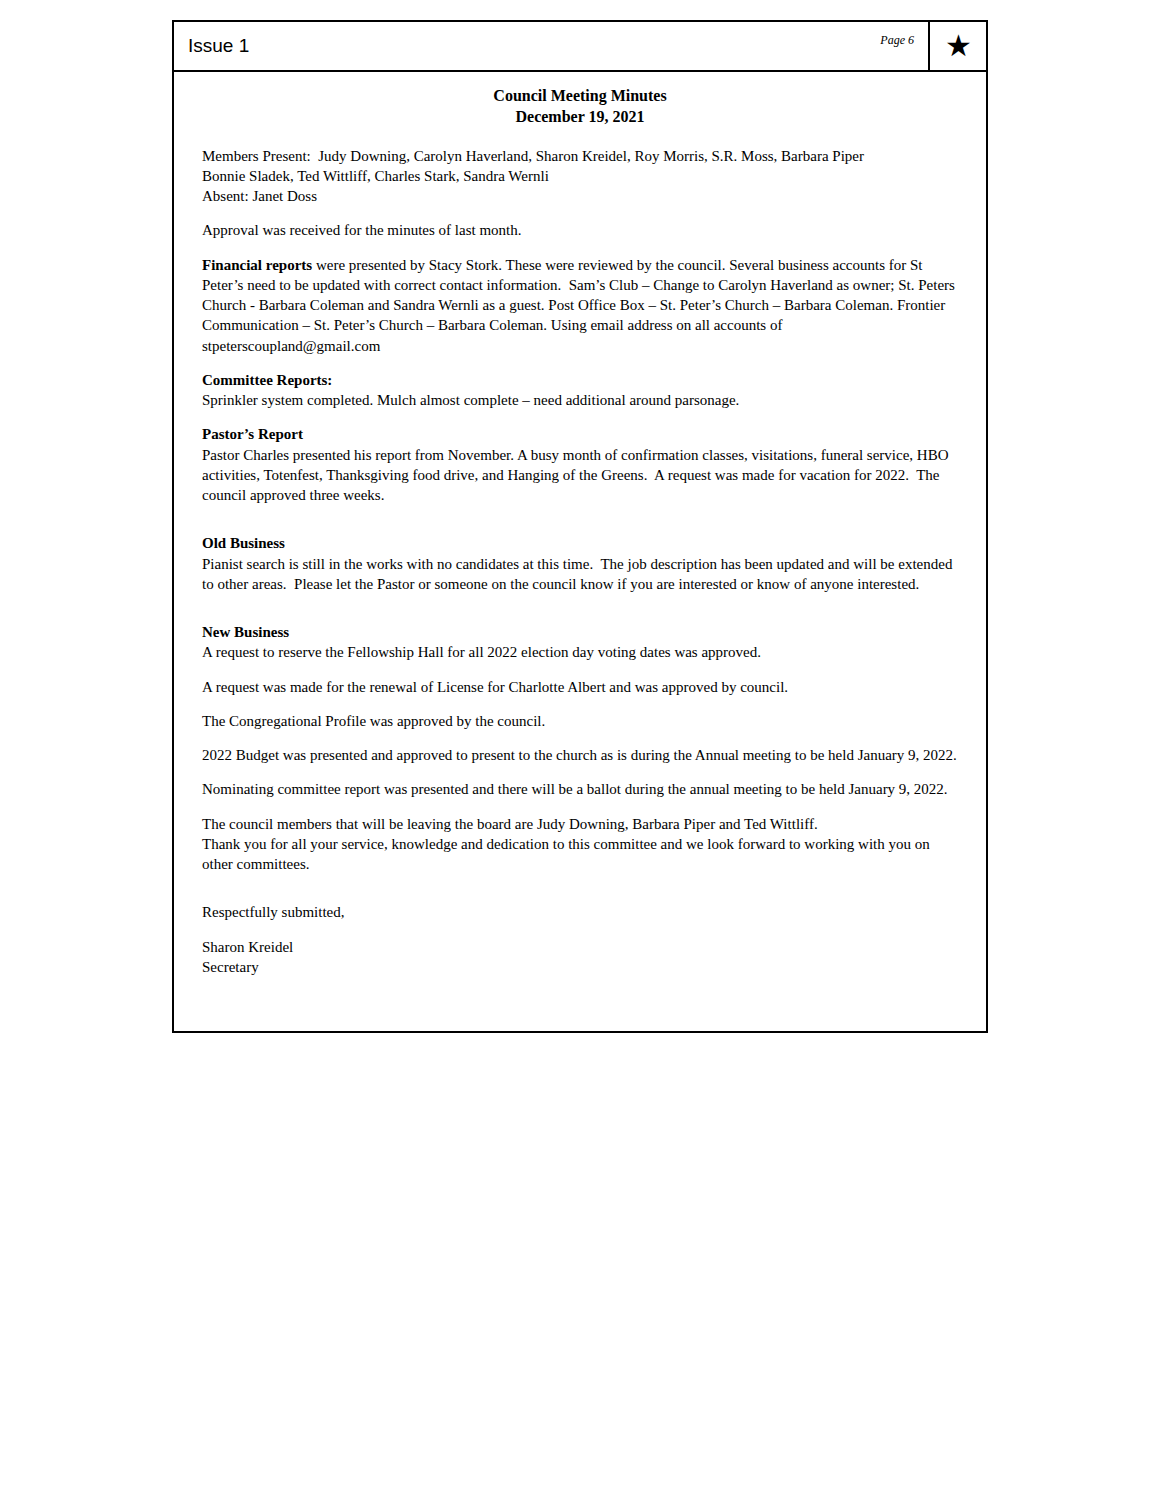Issue 1
Page 6
★
Council Meeting MinutesDecember 19, 2021
Members Present: Judy Downing, Carolyn Haverland, Sharon Kreidel, Roy Morris, S.R. Moss, Barbara Piper
Bonnie Sladek, Ted Wittliff, Charles Stark, Sandra Wernli
Absent: Janet Doss
Approval was received for the minutes of last month.
Financial reports were presented by Stacy Stork. These were reviewed by the council. Several business accounts for St Peter’s need to be updated with correct contact information. Sam’s Club – Change to Carolyn Haverland as owner; St. Peters Church - Barbara Coleman and Sandra Wernli as a guest. Post Office Box – St. Peter’s Church – Barbara Coleman. Frontier Communication – St. Peter’s Church – Barbara Coleman. Using email address on all accounts of stpeterscoupland@gmail.com
Committee Reports:
Sprinkler system completed. Mulch almost complete – need additional around parsonage.
Pastor’s Report
Pastor Charles presented his report from November. A busy month of confirmation classes, visitations, funeral service, HBO activities, Totenfest, Thanksgiving food drive, and Hanging of the Greens. A request was made for vacation for 2022. The council approved three weeks.
Old Business
Pianist search is still in the works with no candidates at this time. The job description has been updated and will be extended to other areas. Please let the Pastor or someone on the council know if you are interested or know of anyone interested.
New Business
A request to reserve the Fellowship Hall for all 2022 election day voting dates was approved.
A request was made for the renewal of License for Charlotte Albert and was approved by council.
The Congregational Profile was approved by the council.
2022 Budget was presented and approved to present to the church as is during the Annual meeting to be held January 9, 2022.
Nominating committee report was presented and there will be a ballot during the annual meeting to be held January 9, 2022.
The council members that will be leaving the board are Judy Downing, Barbara Piper and Ted Wittliff.
Thank you for all your service, knowledge and dedication to this committee and we look forward to working with you on other committees.
Respectfully submitted,
Sharon Kreidel
Secretary